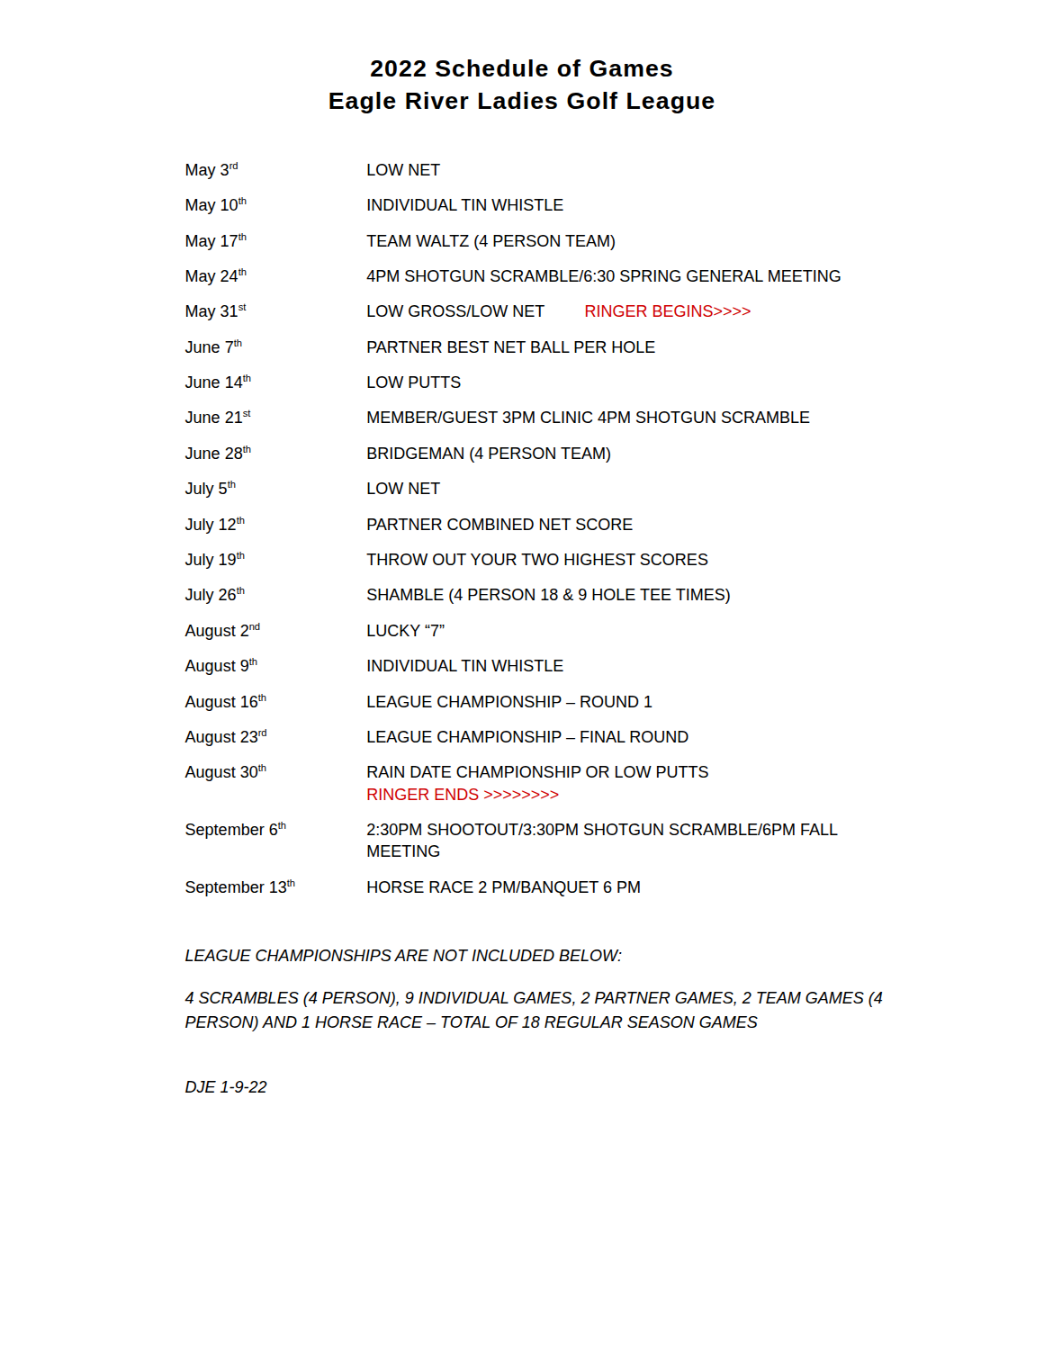2022 Schedule of GamesEagle River Ladies Golf League
| May 3 rd | LOW NET |
| May 10 th | INDIVIDUAL TIN WHISTLE |
| May 17 th | TEAM WALTZ (4 PERSON TEAM) |
| May 24 th | 4PM SHOTGUN SCRAMBLE/6:30 SPRING GENERAL MEETING |
| May 31 st | LOW GROSS/LOW NET RINGER BEGINS>>>> |
| June 7 th | PARTNER BEST NET BALL PER HOLE |
| June 14 th | LOW PUTTS |
| June 21 st | MEMBER/GUEST 3PM CLINIC 4PM SHOTGUN SCRAMBLE |
| June 28 th | BRIDGEMAN (4 PERSON TEAM) |
| July 5 th | LOW NET |
| July 12 th | PARTNER COMBINED NET SCORE |
| July 19 th | THROW OUT YOUR TWO HIGHEST SCORES |
| July 26 th | SHAMBLE (4 PERSON 18 & 9 HOLE TEE TIMES) |
| August 2 nd | LUCKY “7” |
| August 9 th | INDIVIDUAL TIN WHISTLE |
| August 16 th | LEAGUE CHAMPIONSHIP – ROUND 1 |
| August 23 rd | LEAGUE CHAMPIONSHIP – FINAL ROUND |
| August 30 th | RAIN DATE CHAMPIONSHIP OR LOW PUTTS RINGER ENDS >>>>>>>> |
| September 6 th | 2:30PM SHOOTOUT/3:30PM SHOTGUN SCRAMBLE/6PM FALL MEETING |
| September 13 th | HORSE RACE 2 PM/BANQUET 6 PM |
LEAGUE CHAMPIONSHIPS ARE NOT INCLUDED BELOW:
4 SCRAMBLES (4 PERSON), 9 INDIVIDUAL GAMES, 2 PARTNER GAMES, 2 TEAM GAMES (4 PERSON) AND 1 HORSE RACE – TOTAL OF 18 REGULAR SEASON GAMES
DJE 1-9-22